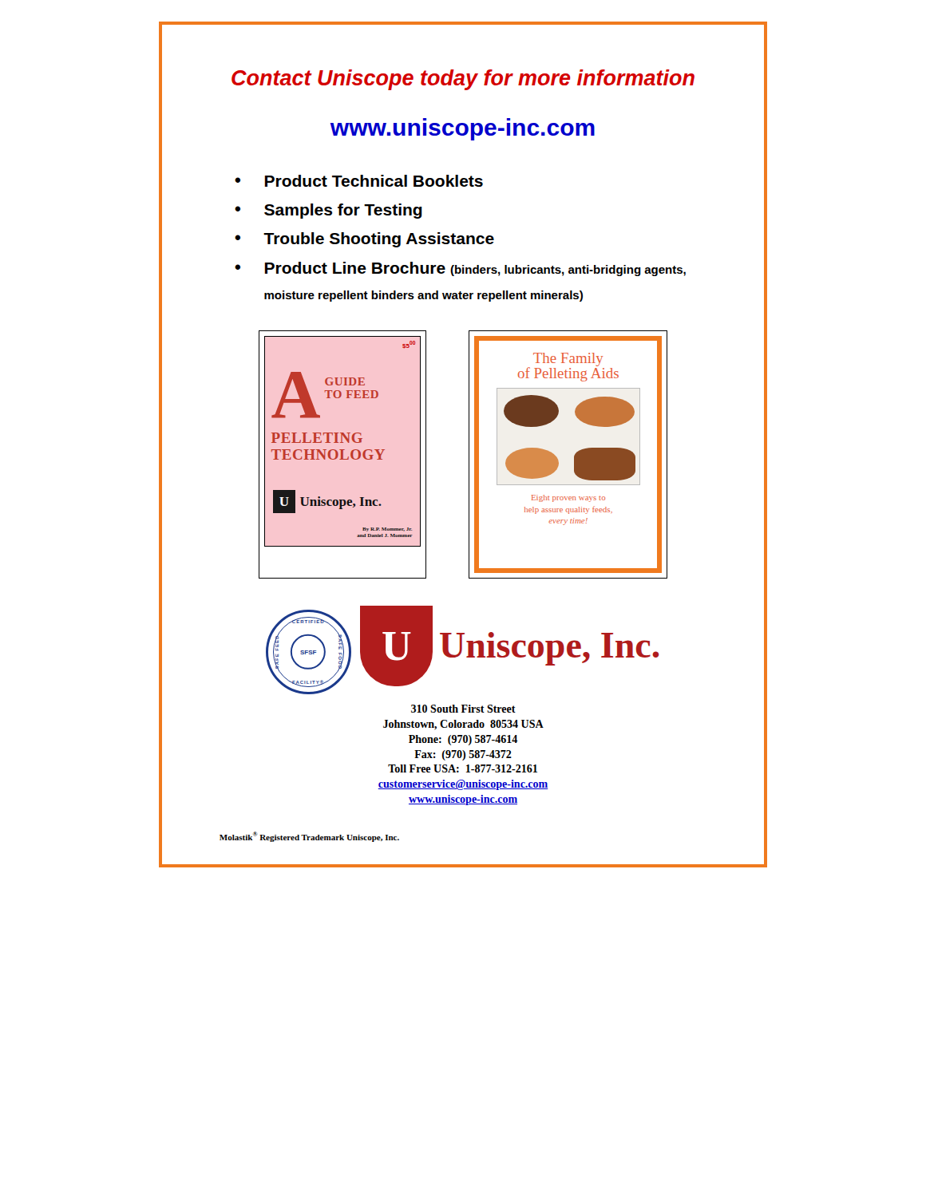Contact Uniscope today for more information
www.uniscope-inc.com
Product Technical Booklets
Samples for Testing
Trouble Shooting Assistance
Product Line Brochure (binders, lubricants, anti-bridging agents, moisture repellent binders and water repellent minerals)
$500
A
GUIDE
TO FEED
PELLETING
TECHNOLOGY
U
Uniscope, Inc.
By R.P. Mommer, Jr.
and Daniel J. Mommer
The Family
of Pelleting Aids
Eight proven ways to
help assure quality feeds,
every time!
CERTIFIED
SAFE FEED
SAFE FOOD
SFSF
FACILITY®
U
Uniscope, Inc.
310 South First Street
Johnstown, Colorado 80534 USA
Phone: (970) 587-4614
Fax: (970) 587-4372
Toll Free USA: 1-877-312-2161
customerservice@uniscope-inc.com
www.uniscope-inc.com
Molastik® Registered Trademark Uniscope, Inc.